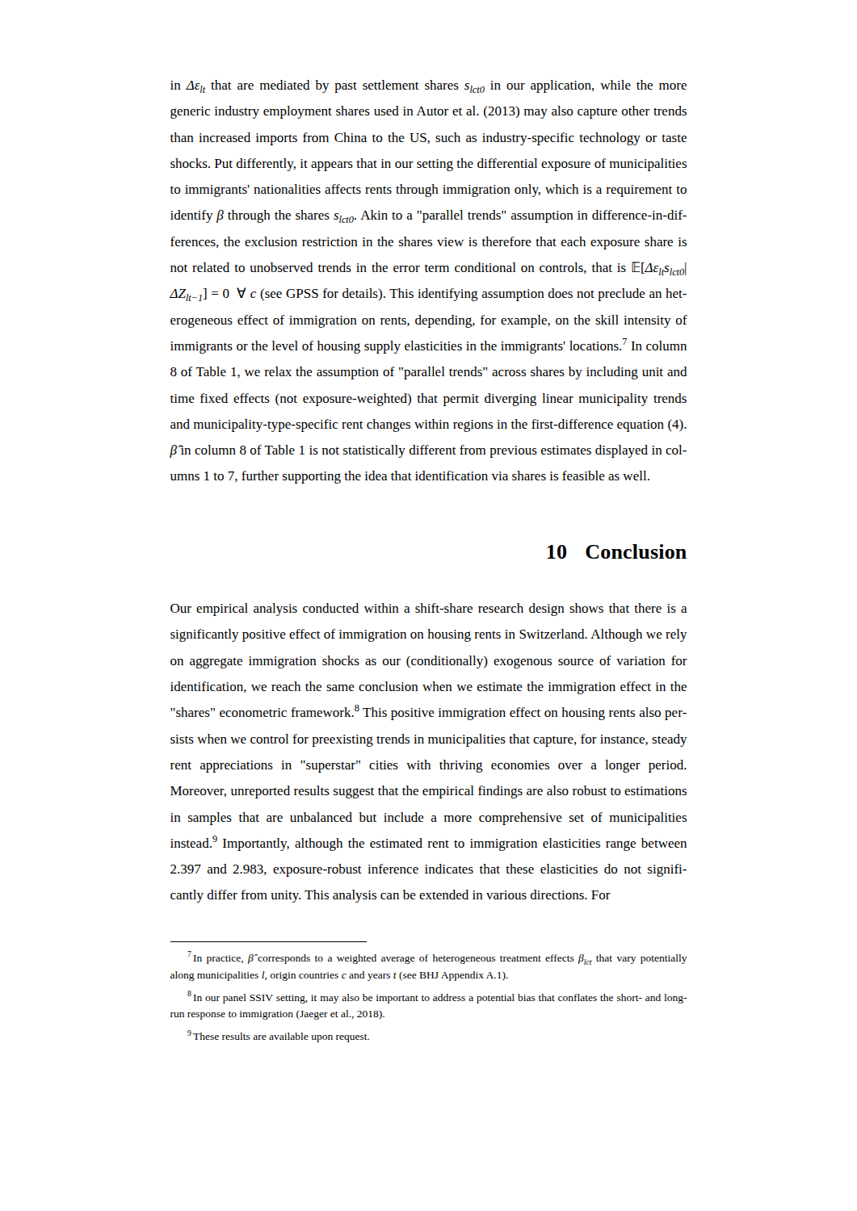in Δεlt that are mediated by past settlement shares slct0 in our application, while the more generic industry employment shares used in Autor et al. (2013) may also capture other trends than increased imports from China to the US, such as industry-specific technology or taste shocks. Put differently, it appears that in our setting the differential exposure of municipalities to immigrants' nationalities affects rents through immigration only, which is a requirement to identify β through the shares slct0. Akin to a "parallel trends" assumption in difference-in-differences, the exclusion restriction in the shares view is therefore that each exposure share is not related to unobserved trends in the error term conditional on controls, that is 𝔼[Δεltslct0|ΔZlt−1] = 0 ∀ c (see GPSS for details). This identifying assumption does not preclude an heterogeneous effect of immigration on rents, depending, for example, on the skill intensity of immigrants or the level of housing supply elasticities in the immigrants' locations.7 In column 8 of Table 1, we relax the assumption of "parallel trends" across shares by including unit and time fixed effects (not exposure-weighted) that permit diverging linear municipality trends and municipality-type-specific rent changes within regions in the first-difference equation (4). β̂ in column 8 of Table 1 is not statistically different from previous estimates displayed in columns 1 to 7, further supporting the idea that identification via shares is feasible as well.
10 Conclusion
Our empirical analysis conducted within a shift-share research design shows that there is a significantly positive effect of immigration on housing rents in Switzerland. Although we rely on aggregate immigration shocks as our (conditionally) exogenous source of variation for identification, we reach the same conclusion when we estimate the immigration effect in the "shares" econometric framework.8 This positive immigration effect on housing rents also persists when we control for preexisting trends in municipalities that capture, for instance, steady rent appreciations in "superstar" cities with thriving economies over a longer period. Moreover, unreported results suggest that the empirical findings are also robust to estimations in samples that are unbalanced but include a more comprehensive set of municipalities instead.9 Importantly, although the estimated rent to immigration elasticities range between 2.397 and 2.983, exposure-robust inference indicates that these elasticities do not significantly differ from unity. This analysis can be extended in various directions. For
7In practice, β̂ corresponds to a weighted average of heterogeneous treatment effects βlct that vary potentially along municipalities l, origin countries c and years t (see BHJ Appendix A.1).
8In our panel SSIV setting, it may also be important to address a potential bias that conflates the short- and long-run response to immigration (Jaeger et al., 2018).
9These results are available upon request.